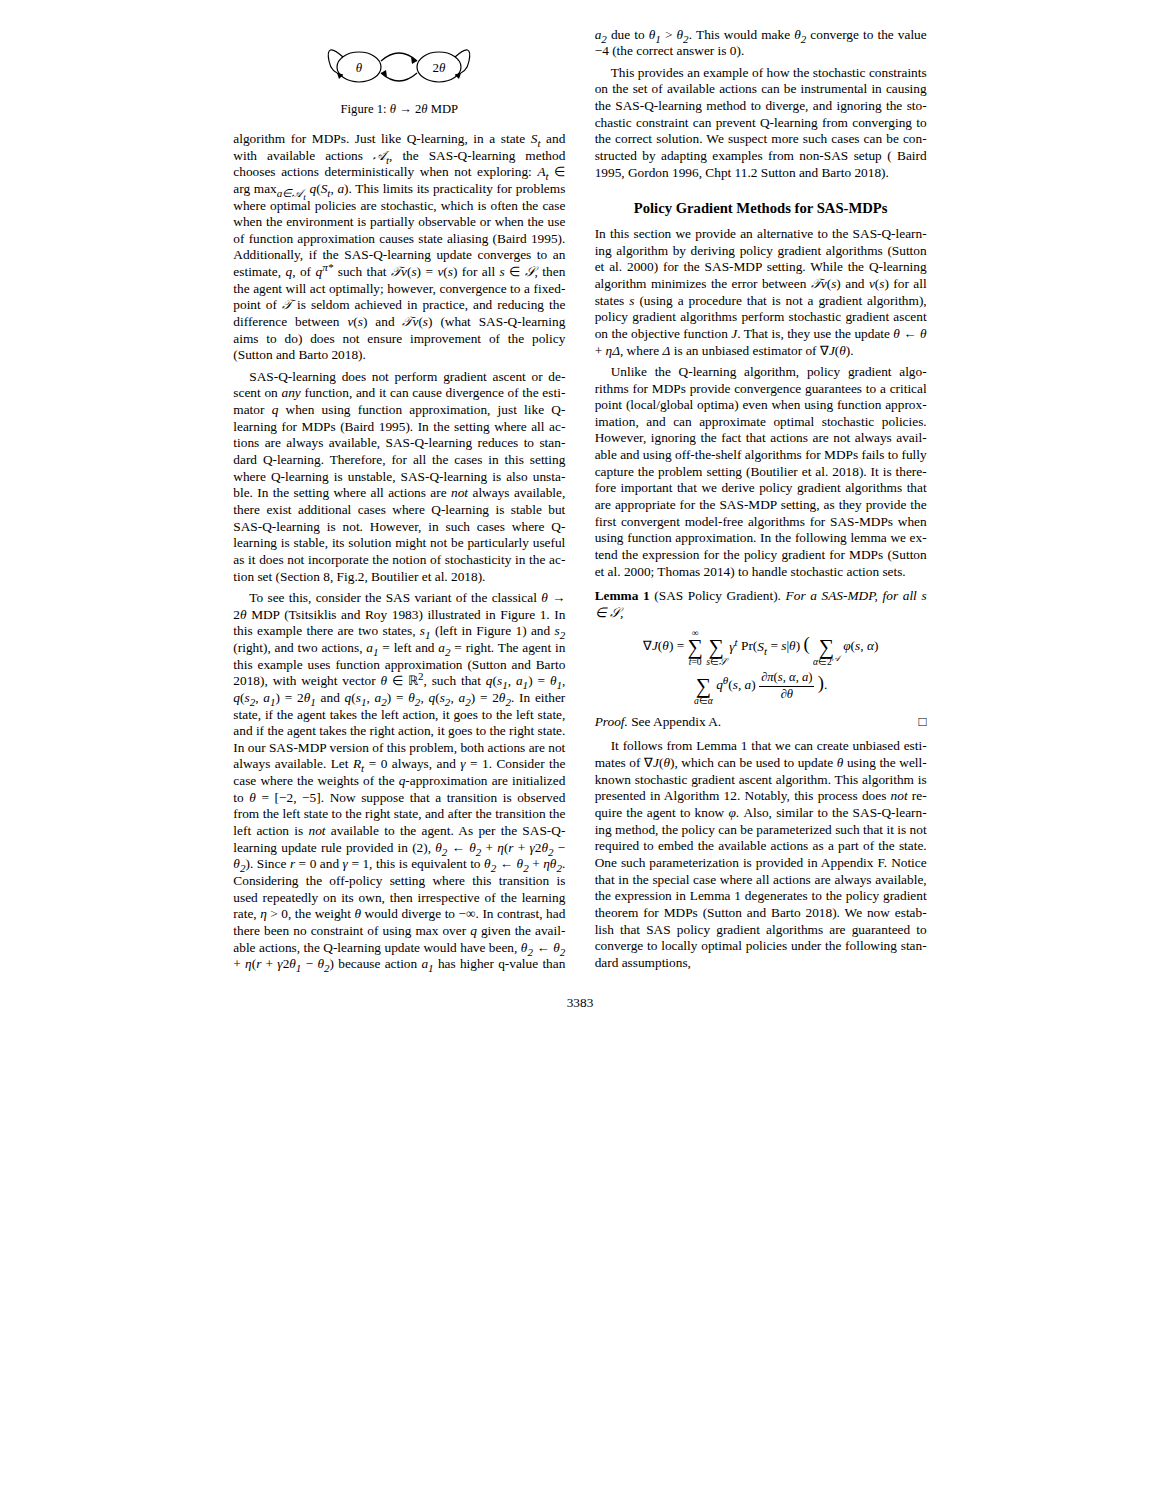θ 2θ
Figure 1: θ → 2θ MDP
algorithm for MDPs. Just like Q-learning, in a state St and with available actions 𝒜t, the SAS-Q-learning method chooses actions deterministically when not exploring: At ∈ arg maxa∈𝒜t q(St, a). This limits its practicality for problems where optimal policies are stochastic, which is often the case when the environment is partially observable or when the use of function approximation causes state aliasing (Baird 1995). Additionally, if the SAS-Q-learning update converges to an estimate, q, of qπ* such that 𝒯v(s) = v(s) for all s ∈ 𝒮, then the agent will act optimally; however, convergence to a fixed-point of 𝒯 is seldom achieved in practice, and reducing the difference between v(s) and 𝒯v(s) (what SAS-Q-learning aims to do) does not ensure improvement of the policy (Sutton and Barto 2018).
SAS-Q-learning does not perform gradient ascent or descent on any function, and it can cause divergence of the estimator q when using function approximation, just like Q-learning for MDPs (Baird 1995). In the setting where all actions are always available, SAS-Q-learning reduces to standard Q-learning. Therefore, for all the cases in this setting where Q-learning is unstable, SAS-Q-learning is also unstable. In the setting where all actions are not always available, there exist additional cases where Q-learning is stable but SAS-Q-learning is not. However, in such cases where Q-learning is stable, its solution might not be particularly useful as it does not incorporate the notion of stochasticity in the action set (Section 8, Fig.2, Boutilier et al. 2018).
To see this, consider the SAS variant of the classical θ → 2θ MDP (Tsitsiklis and Roy 1983) illustrated in Figure 1. In this example there are two states, s1 (left in Figure 1) and s2 (right), and two actions, a1 = left and a2 = right. The agent in this example uses function approximation (Sutton and Barto 2018), with weight vector θ ∈ ℝ2, such that q(s1, a1) = θ1, q(s2, a1) = 2θ1 and q(s1, a2) = θ2, q(s2, a2) = 2θ2. In either state, if the agent takes the left action, it goes to the left state, and if the agent takes the right action, it goes to the right state. In our SAS-MDP version of this problem, both actions are not always available. Let Rt = 0 always, and γ = 1. Consider the case where the weights of the q-approximation are initialized to θ = [−2, −5]. Now suppose that a transition is observed from the left state to the right state, and after the transition the left action is not available to the agent. As per the SAS-Q-learning update rule provided in (2), θ2 ← θ2 + η(r + γ2θ2 − θ2). Since r = 0 and γ = 1, this is equivalent to θ2 ← θ2 + ηθ2. Considering the off-policy setting where this transition is used repeatedly on its own, then irrespective of the learning rate, η > 0, the weight θ would diverge to −∞. In contrast, had there been no constraint of using max over q given the available actions, the Q-learning update would have been, θ2 ← θ2 + η(r + γ2θ1 − θ2) because action a1 has higher q-value than a2 due to θ1 > θ2. This would make θ2 converge to the value −4 (the correct answer is 0).
This provides an example of how the stochastic constraints on the set of available actions can be instrumental in causing the SAS-Q-learning method to diverge, and ignoring the stochastic constraint can prevent Q-learning from converging to the correct solution. We suspect more such cases can be constructed by adapting examples from non-SAS setup ( Baird 1995, Gordon 1996, Chpt 11.2 Sutton and Barto 2018).
Policy Gradient Methods for SAS-MDPs
In this section we provide an alternative to the SAS-Q-learning algorithm by deriving policy gradient algorithms (Sutton et al. 2000) for the SAS-MDP setting. While the Q-learning algorithm minimizes the error between 𝒯v(s) and v(s) for all states s (using a procedure that is not a gradient algorithm), policy gradient algorithms perform stochastic gradient ascent on the objective function J. That is, they use the update θ ← θ + ηΔ, where Δ is an unbiased estimator of ∇J(θ).
Unlike the Q-learning algorithm, policy gradient algorithms for MDPs provide convergence guarantees to a critical point (local/global optima) even when using function approximation, and can approximate optimal stochastic policies. However, ignoring the fact that actions are not always available and using off-the-shelf algorithms for MDPs fails to fully capture the problem setting (Boutilier et al. 2018). It is therefore important that we derive policy gradient algorithms that are appropriate for the SAS-MDP setting, as they provide the first convergent model-free algorithms for SAS-MDPs when using function approximation. In the following lemma we extend the expression for the policy gradient for MDPs (Sutton et al. 2000; Thomas 2014) to handle stochastic action sets.
Lemma 1 (SAS Policy Gradient). For a SAS-MDP, for all s ∈ 𝒮,
∇J(θ) = ∞∑t=0 ∑s∈𝒮 γt Pr(St = s|θ) ( ∑α∈2𝒜 φ(s, α)
∑a∈α qθ(s, a) ∂π(s, α, a)∂θ ).
Proof. See Appendix A. □
It follows from Lemma 1 that we can create unbiased estimates of ∇J(θ), which can be used to update θ using the well-known stochastic gradient ascent algorithm. This algorithm is presented in Algorithm 12. Notably, this process does not require the agent to know φ. Also, similar to the SAS-Q-learning method, the policy can be parameterized such that it is not required to embed the available actions as a part of the state. One such parameterization is provided in Appendix F. Notice that in the special case where all actions are always available, the expression in Lemma 1 degenerates to the policy gradient theorem for MDPs (Sutton and Barto 2018). We now establish that SAS policy gradient algorithms are guaranteed to converge to locally optimal policies under the following standard assumptions,
3383